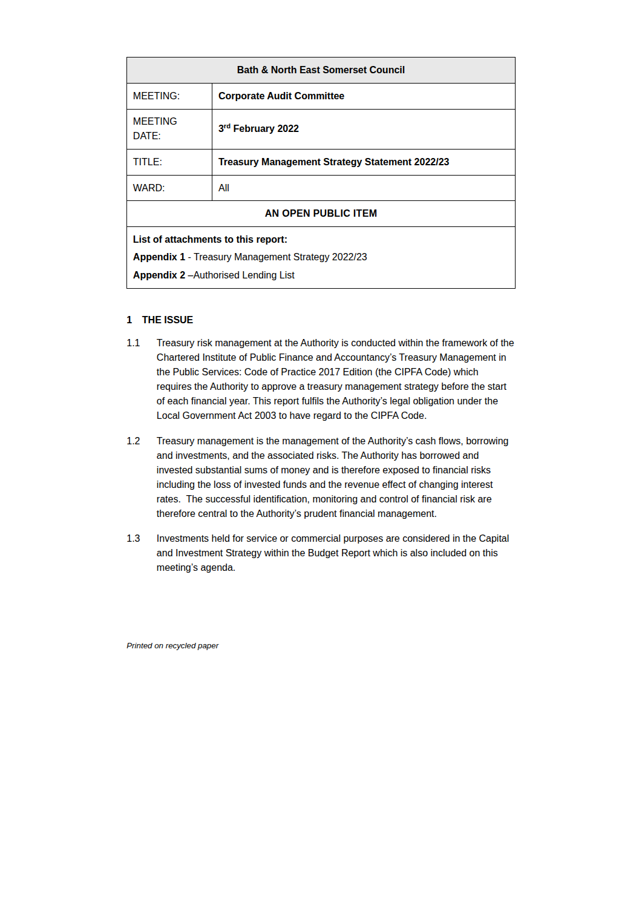| Bath & North East Somerset Council |
| MEETING: | Corporate Audit Committee |
| MEETING DATE: | 3 rd February 2022 |
| TITLE: | Treasury Management Strategy Statement 2022/23 |
| WARD: | All |
| AN OPEN PUBLIC ITEM |
| List of attachments to this report: Appendix 1 - Treasury Management Strategy 2022/23 Appendix 2 –Authorised Lending List |
1 THE ISSUE
1.1 Treasury risk management at the Authority is conducted within the framework of the Chartered Institute of Public Finance and Accountancy’s Treasury Management in the Public Services: Code of Practice 2017 Edition (the CIPFA Code) which requires the Authority to approve a treasury management strategy before the start of each financial year. This report fulfils the Authority’s legal obligation under the Local Government Act 2003 to have regard to the CIPFA Code.
1.2 Treasury management is the management of the Authority’s cash flows, borrowing and investments, and the associated risks. The Authority has borrowed and invested substantial sums of money and is therefore exposed to financial risks including the loss of invested funds and the revenue effect of changing interest rates. The successful identification, monitoring and control of financial risk are therefore central to the Authority’s prudent financial management.
1.3 Investments held for service or commercial purposes are considered in the Capital and Investment Strategy within the Budget Report which is also included on this meeting’s agenda.
Printed on recycled paper